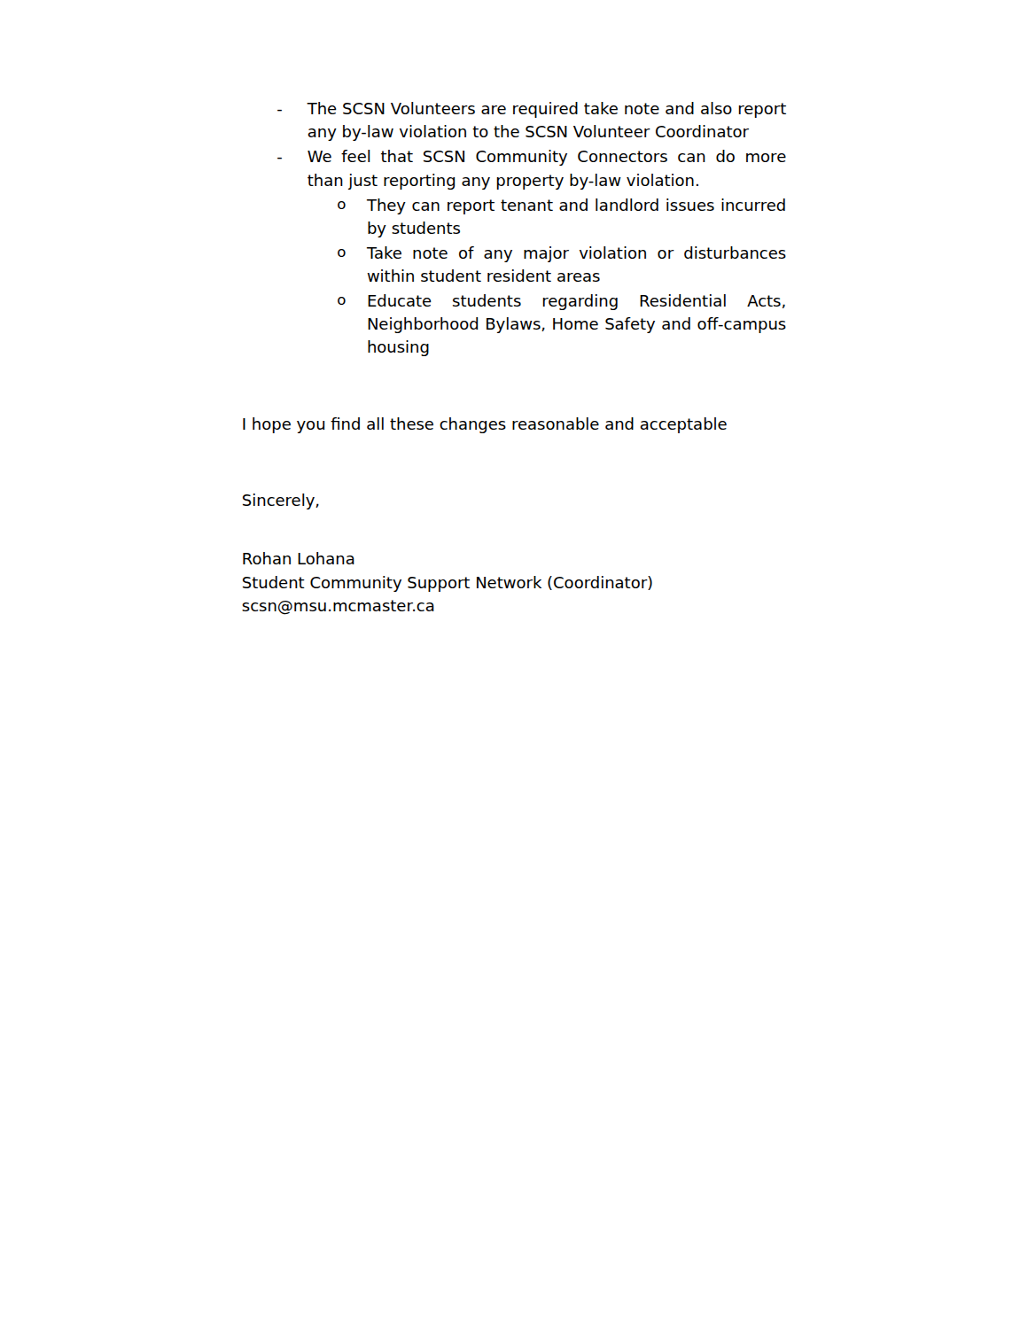The SCSN Volunteers are required take note and also report any by-law violation to the SCSN Volunteer Coordinator
We feel that SCSN Community Connectors can do more than just reporting any property by-law violation.
They can report tenant and landlord issues incurred by students
Take note of any major violation or disturbances within student resident areas
Educate students regarding Residential Acts, Neighborhood Bylaws, Home Safety and off-campus housing
I hope you find all these changes reasonable and acceptable
Sincerely,
Rohan Lohana
Student Community Support Network (Coordinator)
scsn@msu.mcmaster.ca